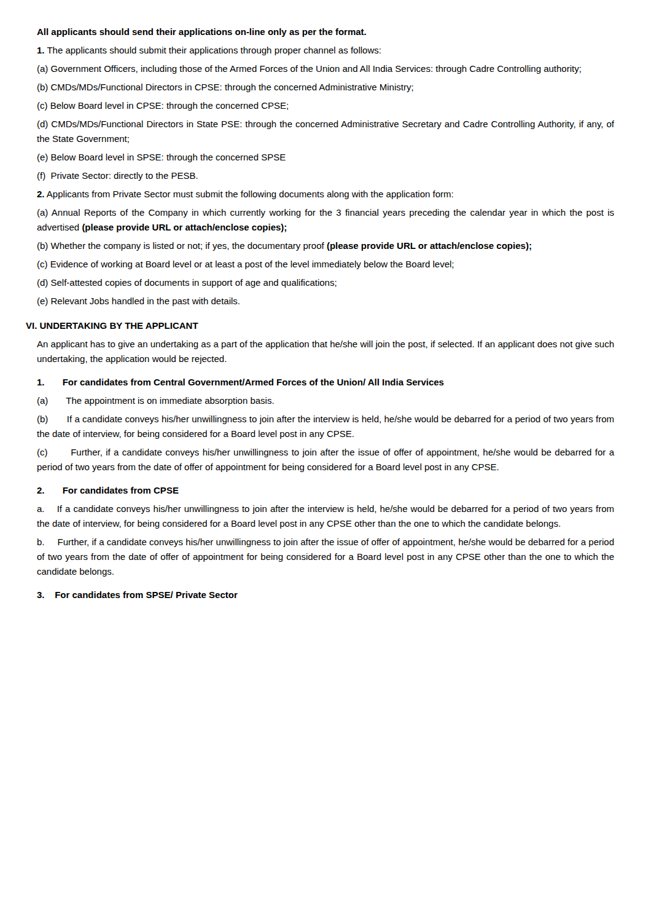All applicants should send their applications on-line only as per the format.
1. The applicants should submit their applications through proper channel as follows:
(a) Government Officers, including those of the Armed Forces of the Union and All India Services: through Cadre Controlling authority;
(b) CMDs/MDs/Functional Directors in CPSE: through the concerned Administrative Ministry;
(c) Below Board level in CPSE: through the concerned CPSE;
(d) CMDs/MDs/Functional Directors in State PSE: through the concerned Administrative Secretary and Cadre Controlling Authority, if any, of the State Government;
(e) Below Board level in SPSE: through the concerned SPSE
(f) Private Sector: directly to the PESB.
2. Applicants from Private Sector must submit the following documents along with the application form:
(a) Annual Reports of the Company in which currently working for the 3 financial years preceding the calendar year in which the post is advertised (please provide URL or attach/enclose copies);
(b) Whether the company is listed or not; if yes, the documentary proof (please provide URL or attach/enclose copies);
(c) Evidence of working at Board level or at least a post of the level immediately below the Board level;
(d) Self-attested copies of documents in support of age and qualifications;
(e) Relevant Jobs handled in the past with details.
VI. UNDERTAKING BY THE APPLICANT
An applicant has to give an undertaking as a part of the application that he/she will join the post, if selected. If an applicant does not give such undertaking, the application would be rejected.
1. For candidates from Central Government/Armed Forces of the Union/ All India Services
(a) The appointment is on immediate absorption basis.
(b) If a candidate conveys his/her unwillingness to join after the interview is held, he/she would be debarred for a period of two years from the date of interview, for being considered for a Board level post in any CPSE.
(c) Further, if a candidate conveys his/her unwillingness to join after the issue of offer of appointment, he/she would be debarred for a period of two years from the date of offer of appointment for being considered for a Board level post in any CPSE.
2. For candidates from CPSE
a. If a candidate conveys his/her unwillingness to join after the interview is held, he/she would be debarred for a period of two years from the date of interview, for being considered for a Board level post in any CPSE other than the one to which the candidate belongs.
b. Further, if a candidate conveys his/her unwillingness to join after the issue of offer of appointment, he/she would be debarred for a period of two years from the date of offer of appointment for being considered for a Board level post in any CPSE other than the one to which the candidate belongs.
3. For candidates from SPSE/ Private Sector